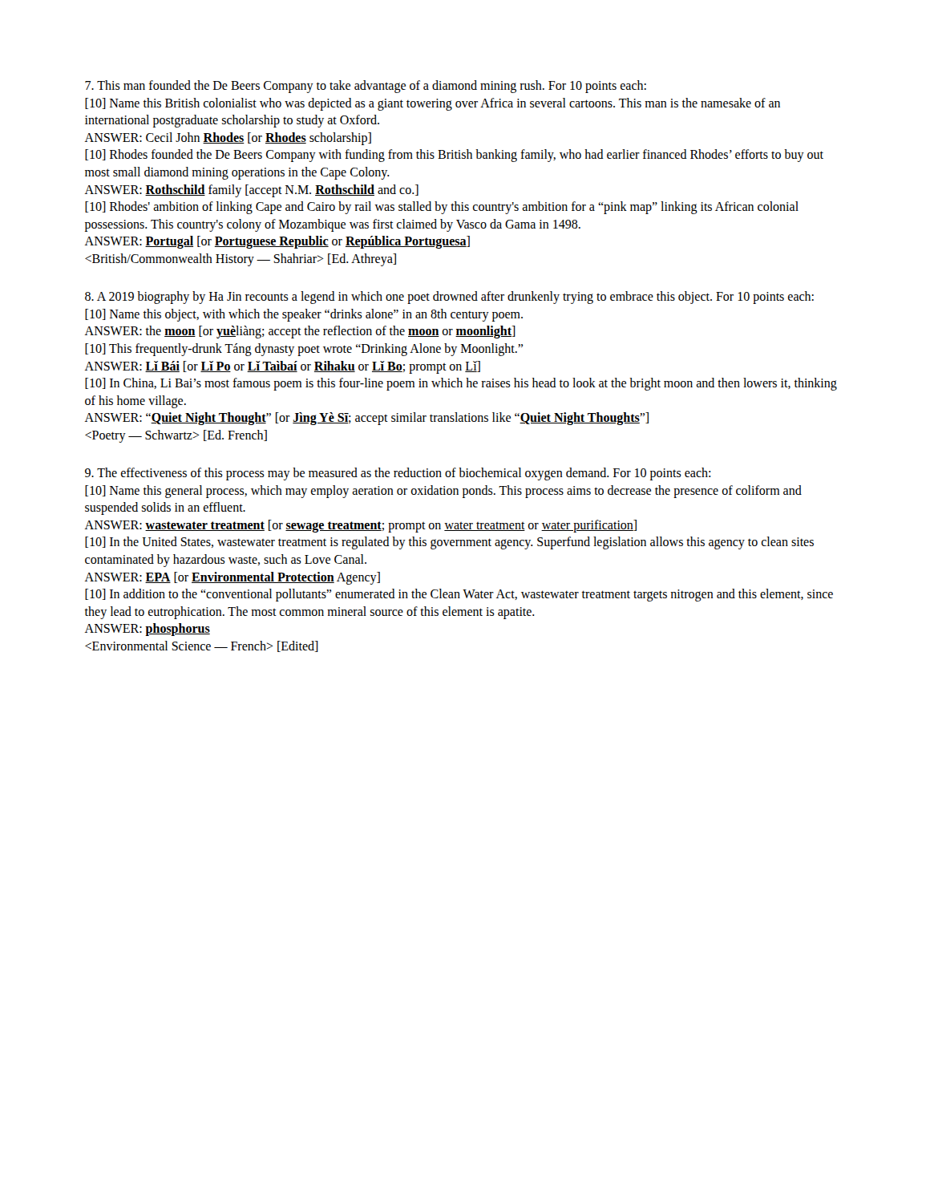7. This man founded the De Beers Company to take advantage of a diamond mining rush. For 10 points each:
[10] Name this British colonialist who was depicted as a giant towering over Africa in several cartoons. This man is the namesake of an international postgraduate scholarship to study at Oxford.
ANSWER: Cecil John Rhodes [or Rhodes scholarship]
[10] Rhodes founded the De Beers Company with funding from this British banking family, who had earlier financed Rhodes’ efforts to buy out most small diamond mining operations in the Cape Colony.
ANSWER: Rothschild family [accept N.M. Rothschild and co.]
[10] Rhodes' ambition of linking Cape and Cairo by rail was stalled by this country's ambition for a “pink map” linking its African colonial possessions. This country's colony of Mozambique was first claimed by Vasco da Gama in 1498.
ANSWER: Portugal [or Portuguese Republic or República Portuguesa]
<British/Commonwealth History — Shahriar> [Ed. Athreya]
8. A 2019 biography by Ha Jin recounts a legend in which one poet drowned after drunkenly trying to embrace this object. For 10 points each:
[10] Name this object, with which the speaker “drinks alone” in an 8th century poem.
ANSWER: the moon [or yuèliàng; accept the reflection of the moon or moonlight]
[10] This frequently-drunk Táng dynasty poet wrote “Drinking Alone by Moonlight.”
ANSWER: Lǐ Bái [or Lǐ Po or Lǐ Taìbaí or Rihaku or Lǐ Bo; prompt on Lǐ]
[10] In China, Li Bai’s most famous poem is this four-line poem in which he raises his head to look at the bright moon and then lowers it, thinking of his home village.
ANSWER: “Quiet Night Thought” [or Jìng Yè Sī; accept similar translations like “Quiet Night Thoughts”]
<Poetry — Schwartz> [Ed. French]
9. The effectiveness of this process may be measured as the reduction of biochemical oxygen demand. For 10 points each:
[10] Name this general process, which may employ aeration or oxidation ponds. This process aims to decrease the presence of coliform and suspended solids in an effluent.
ANSWER: wastewater treatment [or sewage treatment; prompt on water treatment or water purification]
[10] In the United States, wastewater treatment is regulated by this government agency. Superfund legislation allows this agency to clean sites contaminated by hazardous waste, such as Love Canal.
ANSWER: EPA [or Environmental Protection Agency]
[10] In addition to the “conventional pollutants” enumerated in the Clean Water Act, wastewater treatment targets nitrogen and this element, since they lead to eutrophication. The most common mineral source of this element is apatite.
ANSWER: phosphorus
<Environmental Science — French> [Edited]